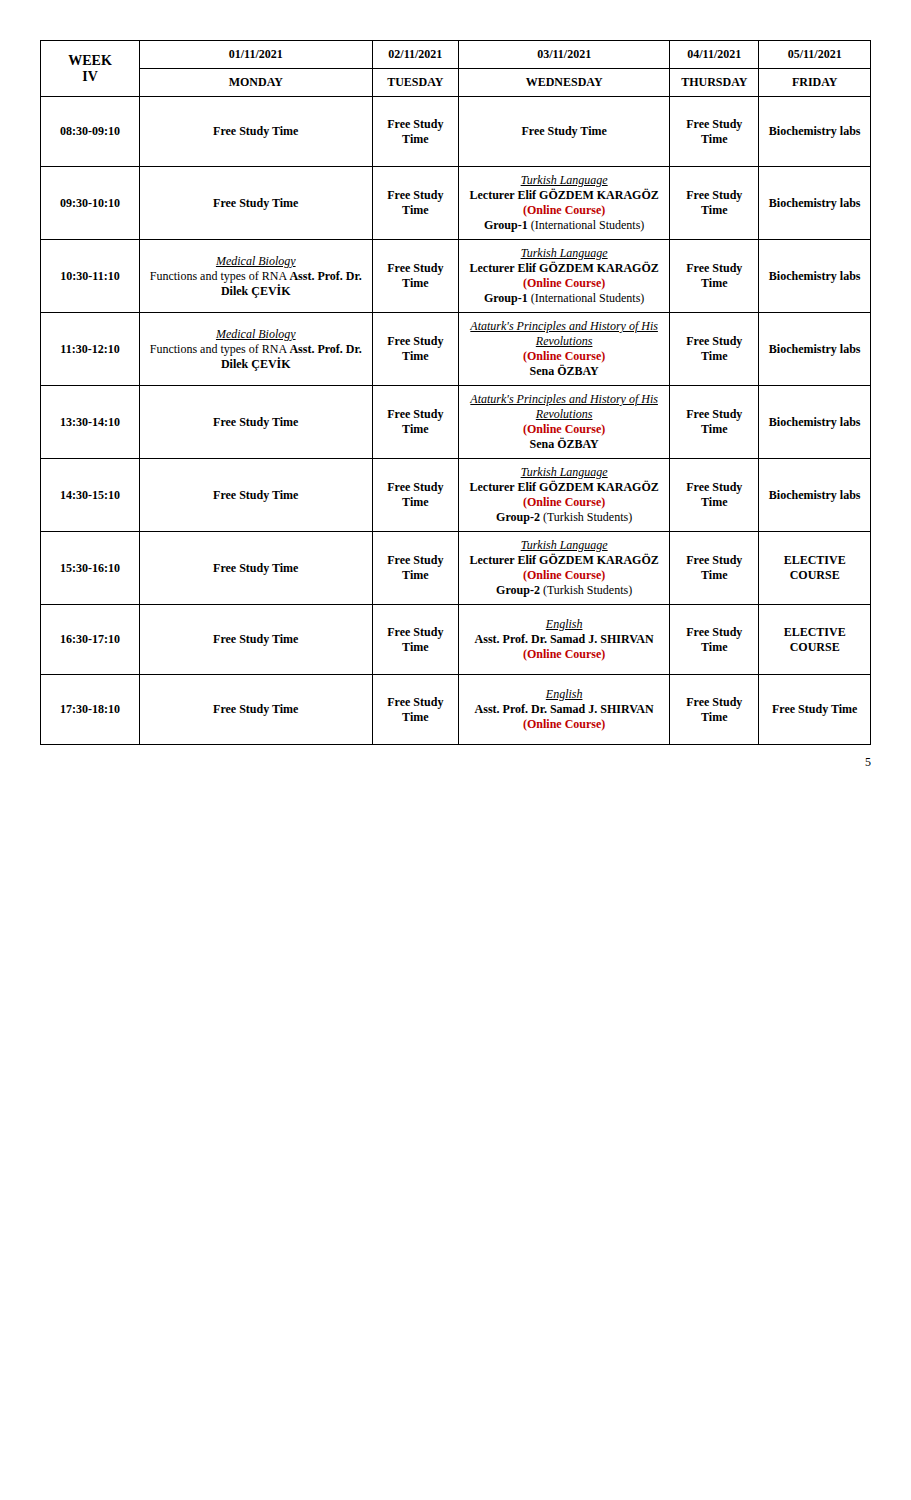| WEEK IV | 01/11/2021 | 02/11/2021 | 03/11/2021 | 04/11/2021 | 05/11/2021 |
| --- | --- | --- | --- | --- | --- |
| MONDAY | TUESDAY | WEDNESDAY | THURSDAY | FRIDAY |
| 08:30-09:10 | Free Study Time | Free Study Time | Free Study Time | Free Study Time | Biochemistry labs |
| 09:30-10:10 | Free Study Time | Free Study Time | Turkish Language Lecturer Elif GÖZDEM KARAGÖZ (Online Course) Group-1 (International Students) | Free Study Time | Biochemistry labs |
| 10:30-11:10 | Medical Biology Functions and types of RNA Asst. Prof. Dr. Dilek ÇEVİK | Free Study Time | Turkish Language Lecturer Elif GÖZDEM KARAGÖZ (Online Course) Group-1 (International Students) | Free Study Time | Biochemistry labs |
| 11:30-12:10 | Medical Biology Functions and types of RNA Asst. Prof. Dr. Dilek ÇEVİK | Free Study Time | Ataturk's Principles and History of His Revolutions (Online Course) Sena ÖZBAY | Free Study Time | Biochemistry labs |
| 13:30-14:10 | Free Study Time | Free Study Time | Ataturk's Principles and History of His Revolutions (Online Course) Sena ÖZBAY | Free Study Time | Biochemistry labs |
| 14:30-15:10 | Free Study Time | Free Study Time | Turkish Language Lecturer Elif GÖZDEM KARAGÖZ (Online Course) Group-2 (Turkish Students) | Free Study Time | Biochemistry labs |
| 15:30-16:10 | Free Study Time | Free Study Time | Turkish Language Lecturer Elif GÖZDEM KARAGÖZ (Online Course) Group-2 (Turkish Students) | Free Study Time | ELECTIVE COURSE |
| 16:30-17:10 | Free Study Time | Free Study Time | English Asst. Prof. Dr. Samad J. SHIRVAN (Online Course) | Free Study Time | ELECTIVE COURSE |
| 17:30-18:10 | Free Study Time | Free Study Time | English Asst. Prof. Dr. Samad J. SHIRVAN (Online Course) | Free Study Time | Free Study Time |
5